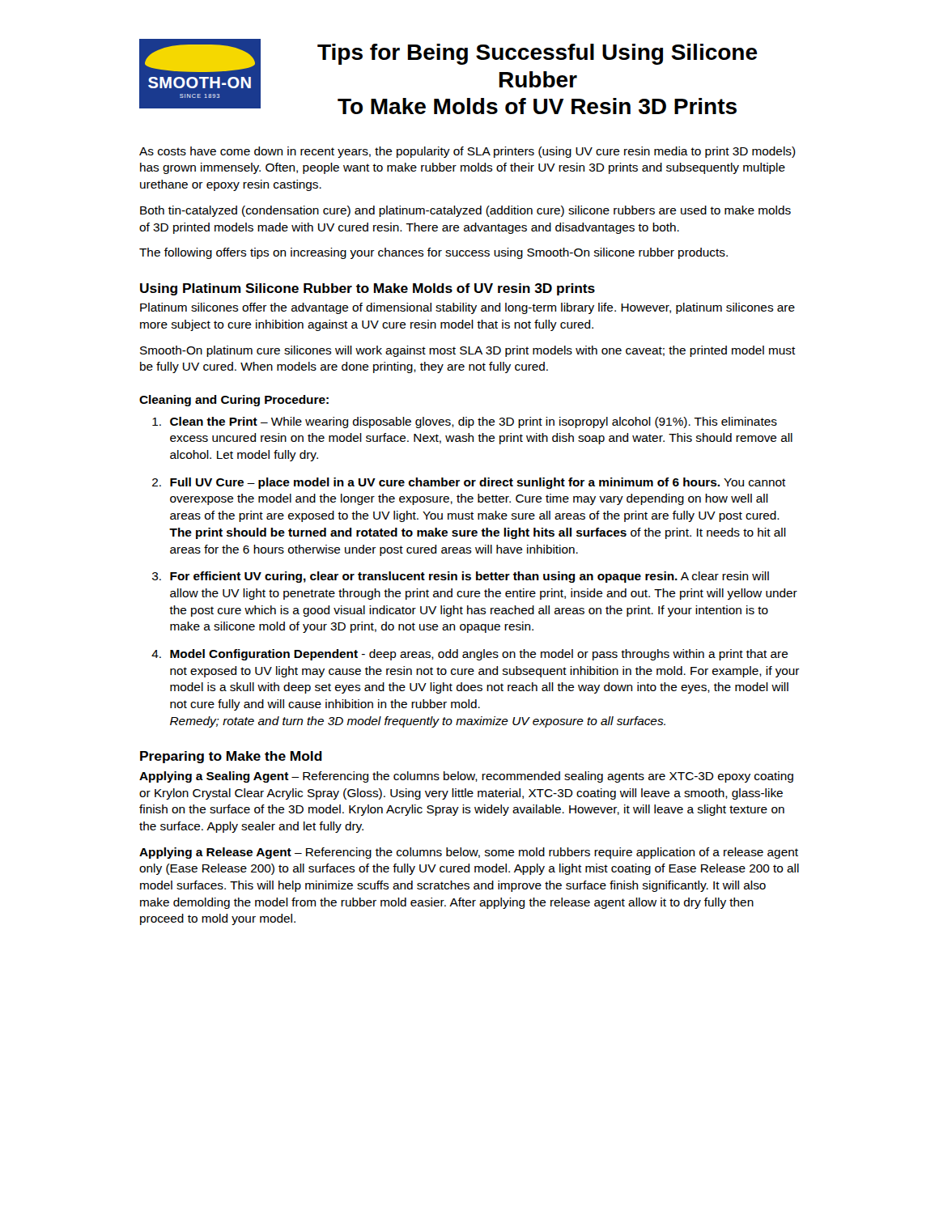SMOOTH-ON
SINCE 1893
Tips for Being Successful Using Silicone Rubber
To Make Molds of UV Resin 3D Prints
As costs have come down in recent years, the popularity of SLA printers (using UV cure resin media to print 3D models) has grown immensely. Often, people want to make rubber molds of their UV resin 3D prints and subsequently multiple urethane or epoxy resin castings.
Both tin-catalyzed (condensation cure) and platinum-catalyzed (addition cure) silicone rubbers are used to make molds of 3D printed models made with UV cured resin. There are advantages and disadvantages to both.
The following offers tips on increasing your chances for success using Smooth-On silicone rubber products.
Using Platinum Silicone Rubber to Make Molds of UV resin 3D prints
Platinum silicones offer the advantage of dimensional stability and long-term library life. However, platinum silicones are more subject to cure inhibition against a UV cure resin model that is not fully cured.
Smooth-On platinum cure silicones will work against most SLA 3D print models with one caveat; the printed model must be fully UV cured. When models are done printing, they are not fully cured.
Cleaning and Curing Procedure:
Clean the Print – While wearing disposable gloves, dip the 3D print in isopropyl alcohol (91%). This eliminates excess uncured resin on the model surface. Next, wash the print with dish soap and water. This should remove all alcohol. Let model fully dry.
Full UV Cure – place model in a UV cure chamber or direct sunlight for a minimum of 6 hours. You cannot overexpose the model and the longer the exposure, the better. Cure time may vary depending on how well all areas of the print are exposed to the UV light. You must make sure all areas of the print are fully UV post cured. The print should be turned and rotated to make sure the light hits all surfaces of the print. It needs to hit all areas for the 6 hours otherwise under post cured areas will have inhibition.
For efficient UV curing, clear or translucent resin is better than using an opaque resin. A clear resin will allow the UV light to penetrate through the print and cure the entire print, inside and out. The print will yellow under the post cure which is a good visual indicator UV light has reached all areas on the print. If your intention is to make a silicone mold of your 3D print, do not use an opaque resin.
Model Configuration Dependent - deep areas, odd angles on the model or pass throughs within a print that are not exposed to UV light may cause the resin not to cure and subsequent inhibition in the mold. For example, if your model is a skull with deep set eyes and the UV light does not reach all the way down into the eyes, the model will not cure fully and will cause inhibition in the rubber mold.
Remedy; rotate and turn the 3D model frequently to maximize UV exposure to all surfaces.
Preparing to Make the Mold
Applying a Sealing Agent – Referencing the columns below, recommended sealing agents are XTC-3D epoxy coating or Krylon Crystal Clear Acrylic Spray (Gloss). Using very little material, XTC-3D coating will leave a smooth, glass-like finish on the surface of the 3D model. Krylon Acrylic Spray is widely available. However, it will leave a slight texture on the surface. Apply sealer and let fully dry.
Applying a Release Agent – Referencing the columns below, some mold rubbers require application of a release agent only (Ease Release 200) to all surfaces of the fully UV cured model. Apply a light mist coating of Ease Release 200 to all model surfaces. This will help minimize scuffs and scratches and improve the surface finish significantly. It will also make demolding the model from the rubber mold easier. After applying the release agent allow it to dry fully then proceed to mold your model.